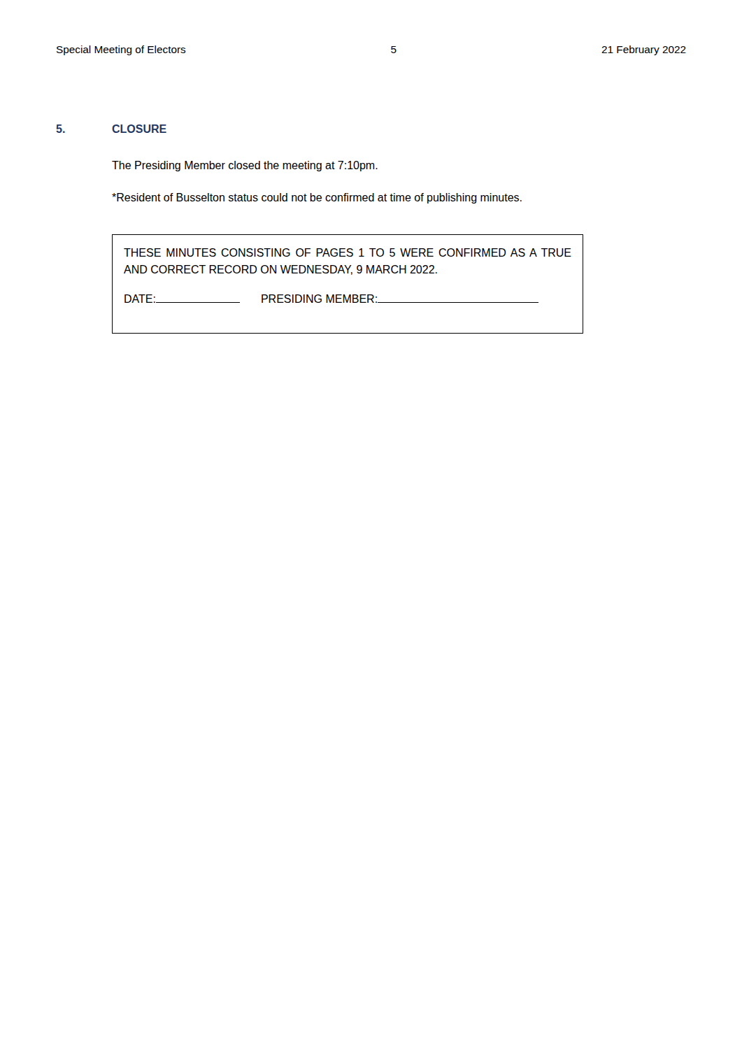Special Meeting of Electors
5
21 February 2022
5.
CLOSURE
The Presiding Member closed the meeting at 7:10pm.
*Resident of Busselton status could not be confirmed at time of publishing minutes.
THESE MINUTES CONSISTING OF PAGES 1 TO 5 WERE CONFIRMED AS A TRUE AND CORRECT RECORD ON WEDNESDAY, 9 MARCH 2022.
DATE: PRESIDING MEMBER: